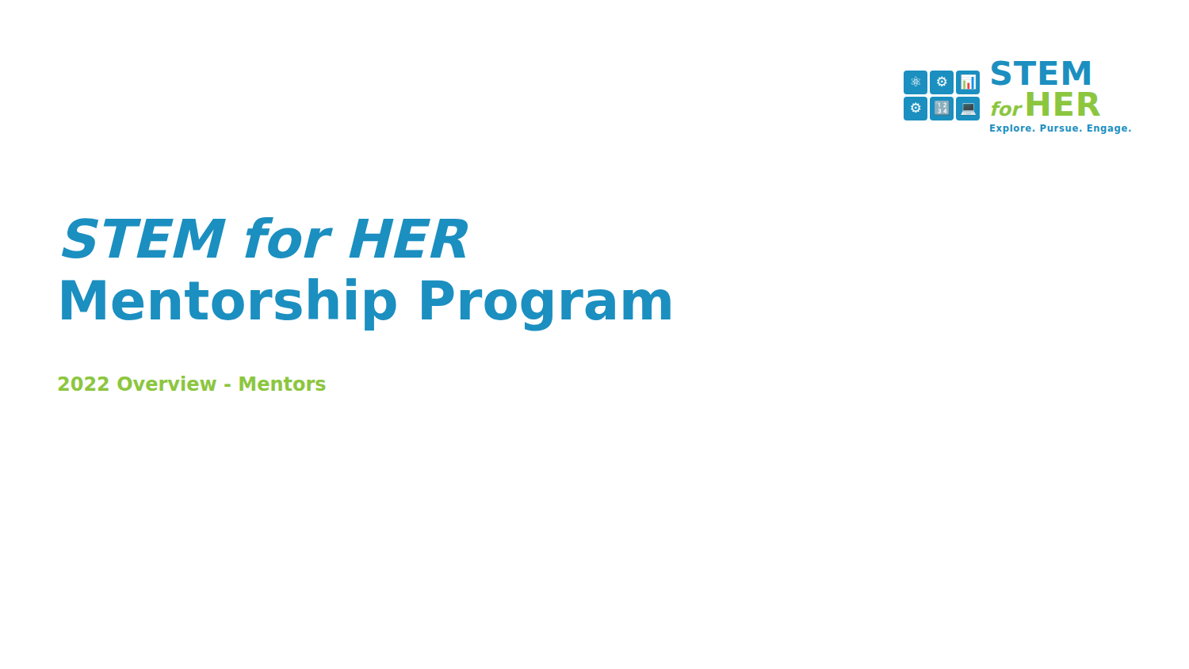⚛ ⚙ 📊 ⚙ 🔢 💻
STEM for HER Explore. Pursue. Engage.
STEM for HER Mentorship Program
2022 Overview - Mentors